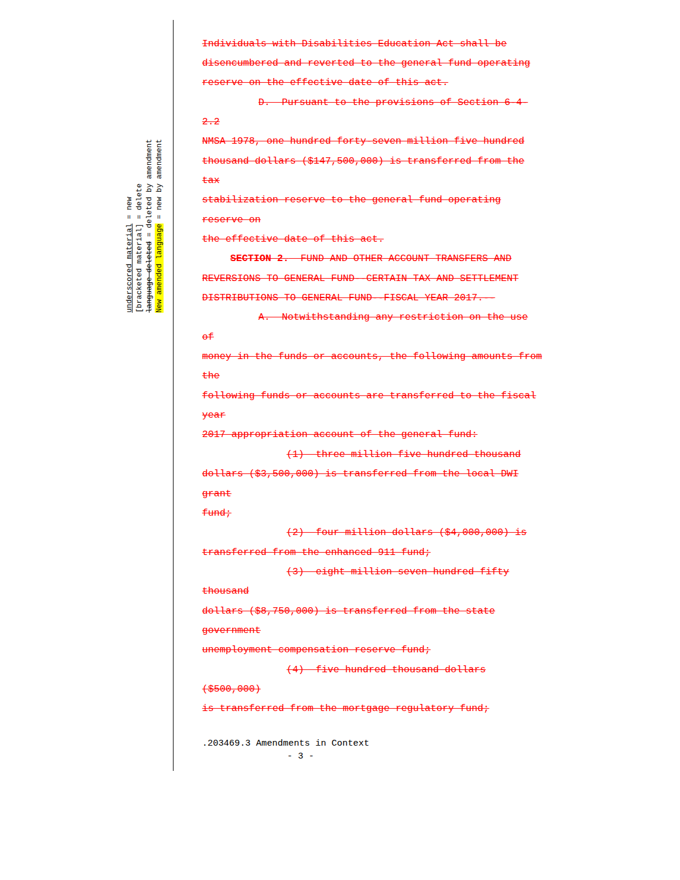underscored material = new
[bracketed material] = delete
language deleted = deleted by amendment
New amended language = new by amendment
Individuals with Disabilities Education Act shall be
disencumbered and reverted to the general fund operating
reserve on the effective date of this act.
D. Pursuant to the provisions of Section 6-4-2.2
NMSA 1978, one hundred forty-seven million five hundred
thousand dollars ($147,500,000) is transferred from the tax
stabilization reserve to the general fund operating reserve on
the effective date of this act.
SECTION 2. FUND AND OTHER ACCOUNT TRANSFERS AND
REVERSIONS TO GENERAL FUND--CERTAIN TAX AND SETTLEMENT
DISTRIBUTIONS TO GENERAL FUND--FISCAL YEAR 2017.--
A. Notwithstanding any restriction on the use of
money in the funds or accounts, the following amounts from the
following funds or accounts are transferred to the fiscal year
2017 appropriation account of the general fund:
(1) three million five hundred thousand
dollars ($3,500,000) is transferred from the local DWI grant
fund;
(2) four million dollars ($4,000,000) is
transferred from the enhanced 911 fund;
(3) eight million seven hundred fifty thousand
dollars ($8,750,000) is transferred from the state government
unemployment compensation reserve fund;
(4) five hundred thousand dollars ($500,000)
is transferred from the mortgage regulatory fund;
.203469.3 Amendments in Context
- 3 -